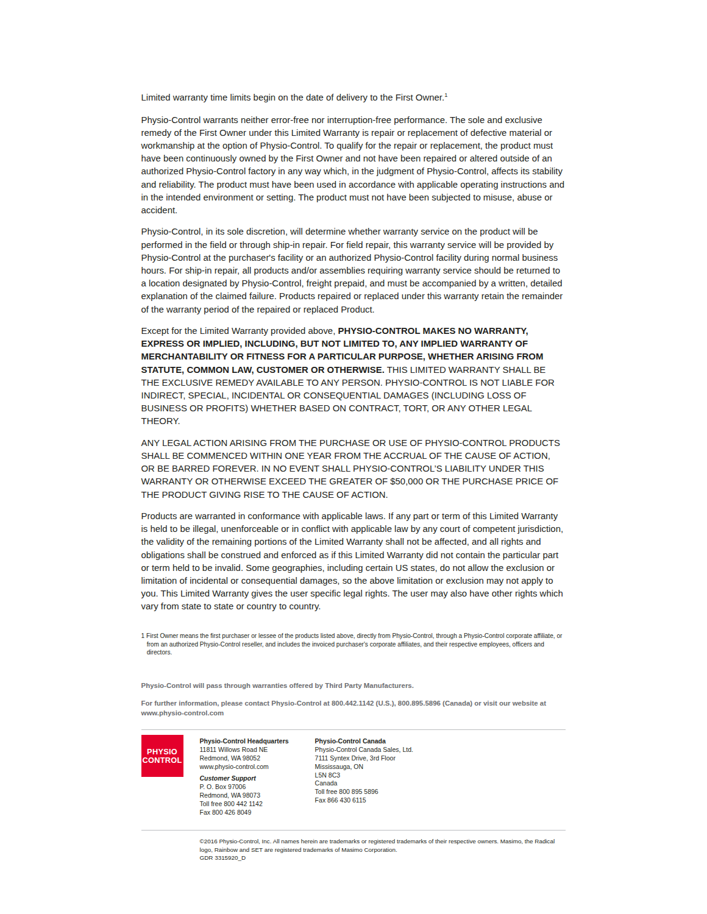Limited warranty time limits begin on the date of delivery to the First Owner.1
Physio-Control warrants neither error-free nor interruption-free performance. The sole and exclusive remedy of the First Owner under this Limited Warranty is repair or replacement of defective material or workmanship at the option of Physio-Control. To qualify for the repair or replacement, the product must have been continuously owned by the First Owner and not have been repaired or altered outside of an authorized Physio-Control factory in any way which, in the judgment of Physio-Control, affects its stability and reliability. The product must have been used in accordance with applicable operating instructions and in the intended environment or setting. The product must not have been subjected to misuse, abuse or accident.
Physio-Control, in its sole discretion, will determine whether warranty service on the product will be performed in the field or through ship-in repair. For field repair, this warranty service will be provided by Physio-Control at the purchaser's facility or an authorized Physio-Control facility during normal business hours. For ship-in repair, all products and/or assemblies requiring warranty service should be returned to a location designated by Physio-Control, freight prepaid, and must be accompanied by a written, detailed explanation of the claimed failure. Products repaired or replaced under this warranty retain the remainder of the warranty period of the repaired or replaced Product.
Except for the Limited Warranty provided above, PHYSIO-CONTROL MAKES NO WARRANTY, EXPRESS OR IMPLIED, INCLUDING, BUT NOT LIMITED TO, ANY IMPLIED WARRANTY OF MERCHANTABILITY OR FITNESS FOR A PARTICULAR PURPOSE, WHETHER ARISING FROM STATUTE, COMMON LAW, CUSTOMER OR OTHERWISE. THIS LIMITED WARRANTY SHALL BE THE EXCLUSIVE REMEDY AVAILABLE TO ANY PERSON. PHYSIO-CONTROL IS NOT LIABLE FOR INDIRECT, SPECIAL, INCIDENTAL OR CONSEQUENTIAL DAMAGES (INCLUDING LOSS OF BUSINESS OR PROFITS) WHETHER BASED ON CONTRACT, TORT, OR ANY OTHER LEGAL THEORY.
ANY LEGAL ACTION ARISING FROM THE PURCHASE OR USE OF PHYSIO-CONTROL PRODUCTS SHALL BE COMMENCED WITHIN ONE YEAR FROM THE ACCRUAL OF THE CAUSE OF ACTION, OR BE BARRED FOREVER. IN NO EVENT SHALL PHYSIO-CONTROL’S LIABILITY UNDER THIS WARRANTY OR OTHERWISE EXCEED THE GREATER OF $50,000 OR THE PURCHASE PRICE OF THE PRODUCT GIVING RISE TO THE CAUSE OF ACTION.
Products are warranted in conformance with applicable laws. If any part or term of this Limited Warranty is held to be illegal, unenforceable or in conflict with applicable law by any court of competent jurisdiction, the validity of the remaining portions of the Limited Warranty shall not be affected, and all rights and obligations shall be construed and enforced as if this Limited Warranty did not contain the particular part or term held to be invalid. Some geographies, including certain US states, do not allow the exclusion or limitation of incidental or consequential damages, so the above limitation or exclusion may not apply to you. This Limited Warranty gives the user specific legal rights. The user may also have other rights which vary from state to state or country to country.
1 First Owner means the first purchaser or lessee of the products listed above, directly from Physio-Control, through a Physio-Control corporate affiliate, or from an authorized Physio-Control reseller, and includes the invoiced purchaser's corporate affiliates, and their respective employees, officers and directors.
Physio-Control will pass through warranties offered by Third Party Manufacturers.
For further information, please contact Physio-Control at 800.442.1142 (U.S.), 800.895.5896 (Canada) or visit our website at www.physio-control.com
PHYSIO CONTROL
Physio-Control Headquarters
11811 Willows Road NE
Redmond, WA 98052
www.physio-control.com
Customer Support
P. O. Box 97006
Redmond, WA 98073
Toll free 800 442 1142
Fax 800 426 8049
Physio-Control Canada
Physio-Control Canada Sales, Ltd.
7111 Syntex Drive, 3rd Floor
Mississauga, ON
L5N 8C3
Canada
Toll free 800 895 5896
Fax 866 430 6115
©2016 Physio-Control, Inc. All names herein are trademarks or registered trademarks of their respective owners. Masimo, the Radical logo, Rainbow and SET are registered trademarks of Masimo Corporation.
GDR 3315920_D